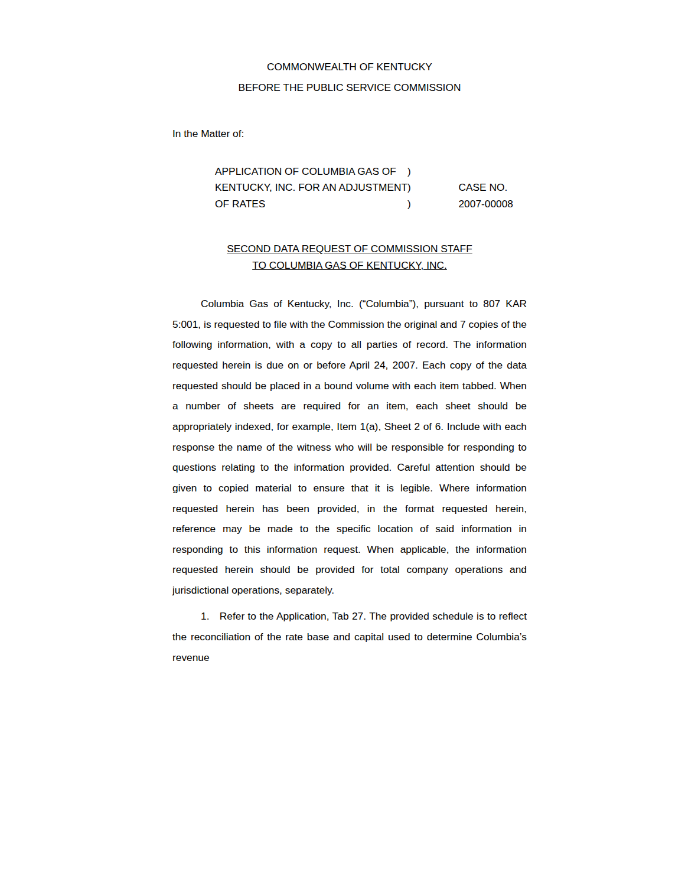COMMONWEALTH OF KENTUCKY
BEFORE THE PUBLIC SERVICE COMMISSION
In the Matter of:
| APPLICATION OF COLUMBIA GAS OF | ) | |
| KENTUCKY, INC. FOR AN ADJUSTMENT | ) | CASE NO. |
| OF RATES | ) | 2007-00008 |
SECOND DATA REQUEST OF COMMISSION STAFF
TO COLUMBIA GAS OF KENTUCKY, INC.
Columbia Gas of Kentucky, Inc. (“Columbia”), pursuant to 807 KAR 5:001, is requested to file with the Commission the original and 7 copies of the following information, with a copy to all parties of record. The information requested herein is due on or before April 24, 2007. Each copy of the data requested should be placed in a bound volume with each item tabbed. When a number of sheets are required for an item, each sheet should be appropriately indexed, for example, Item 1(a), Sheet 2 of 6. Include with each response the name of the witness who will be responsible for responding to questions relating to the information provided. Careful attention should be given to copied material to ensure that it is legible. Where information requested herein has been provided, in the format requested herein, reference may be made to the specific location of said information in responding to this information request. When applicable, the information requested herein should be provided for total company operations and jurisdictional operations, separately.
1. Refer to the Application, Tab 27. The provided schedule is to reflect the reconciliation of the rate base and capital used to determine Columbia’s revenue